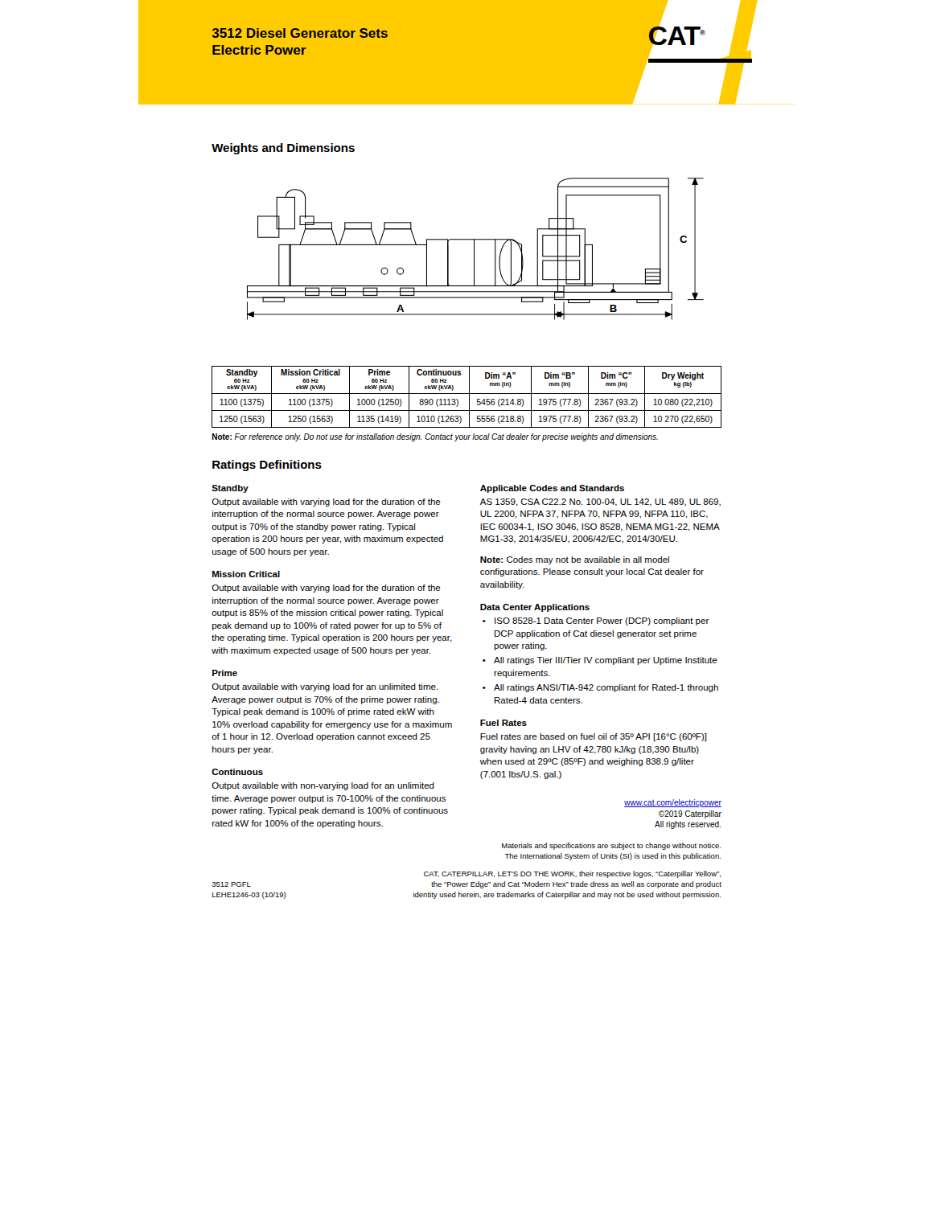3512 Diesel Generator Sets
Electric Power
CAT®
Weights and Dimensions
A
C B
| Standby 60 Hz ekW (kVA) | Mission Critical 60 Hz ekW (kVA) | Prime 60 Hz ekW (kVA) | Continuous 60 Hz ekW (kVA) | Dim “A” mm (in) | Dim “B” mm (in) | Dim “C” mm (in) | Dry Weight kg (lb) |
| --- | --- | --- | --- | --- | --- | --- | --- |
| 1100 (1375) | 1100 (1375) | 1000 (1250) | 890 (1113) | 5456 (214.8) | 1975 (77.8) | 2367 (93.2) | 10 080 (22,210) |
| 1250 (1563) | 1250 (1563) | 1135 (1419) | 1010 (1263) | 5556 (218.8) | 1975 (77.8) | 2367 (93.2) | 10 270 (22,650) |
Note: For reference only. Do not use for installation design. Contact your local Cat dealer for precise weights and dimensions.
Ratings Definitions
Standby
Output available with varying load for the duration of the interruption of the normal source power. Average power output is 70% of the standby power rating. Typical operation is 200 hours per year, with maximum expected usage of 500 hours per year.
Mission Critical
Output available with varying load for the duration of the interruption of the normal source power. Average power output is 85% of the mission critical power rating. Typical peak demand up to 100% of rated power for up to 5% of the operating time. Typical operation is 200 hours per year, with maximum expected usage of 500 hours per year.
Prime
Output available with varying load for an unlimited time. Average power output is 70% of the prime power rating. Typical peak demand is 100% of prime rated ekW with 10% overload capability for emergency use for a maximum of 1 hour in 12. Overload operation cannot exceed 25 hours per year.
Continuous
Output available with non-varying load for an unlimited time. Average power output is 70-100% of the continuous power rating. Typical peak demand is 100% of continuous rated kW for 100% of the operating hours.
Applicable Codes and Standards
AS 1359, CSA C22.2 No. 100-04, UL 142, UL 489, UL 869, UL 2200, NFPA 37, NFPA 70, NFPA 99, NFPA 110, IBC, IEC 60034-1, ISO 3046, ISO 8528, NEMA MG1-22, NEMA MG1-33, 2014/35/EU, 2006/42/EC, 2014/30/EU.
Note: Codes may not be available in all model configurations. Please consult your local Cat dealer for availability.
Data Center Applications
ISO 8528-1 Data Center Power (DCP) compliant per DCP application of Cat diesel generator set prime power rating.
All ratings Tier III/Tier IV compliant per Uptime Institute requirements.
All ratings ANSI/TIA-942 compliant for Rated-1 through Rated-4 data centers.
Fuel Rates
Fuel rates are based on fuel oil of 35º API [16°C (60ºF)] gravity having an LHV of 42,780 kJ/kg (18,390 Btu/lb) when used at 29ºC (85ºF) and weighing 838.9 g/liter (7.001 lbs/U.S. gal.)
www.cat.com/electricpower
©2019 Caterpillar
All rights reserved.
Materials and specifications are subject to change without notice.
The International System of Units (SI) is used in this publication.
3512 PGFL
LEHE1246-03 (10/19)
CAT, CATERPILLAR, LET'S DO THE WORK, their respective logos, “Caterpillar Yellow”,
the “Power Edge” and Cat “Modern Hex” trade dress as well as corporate and product
identity used herein, are trademarks of Caterpillar and may not be used without permission.